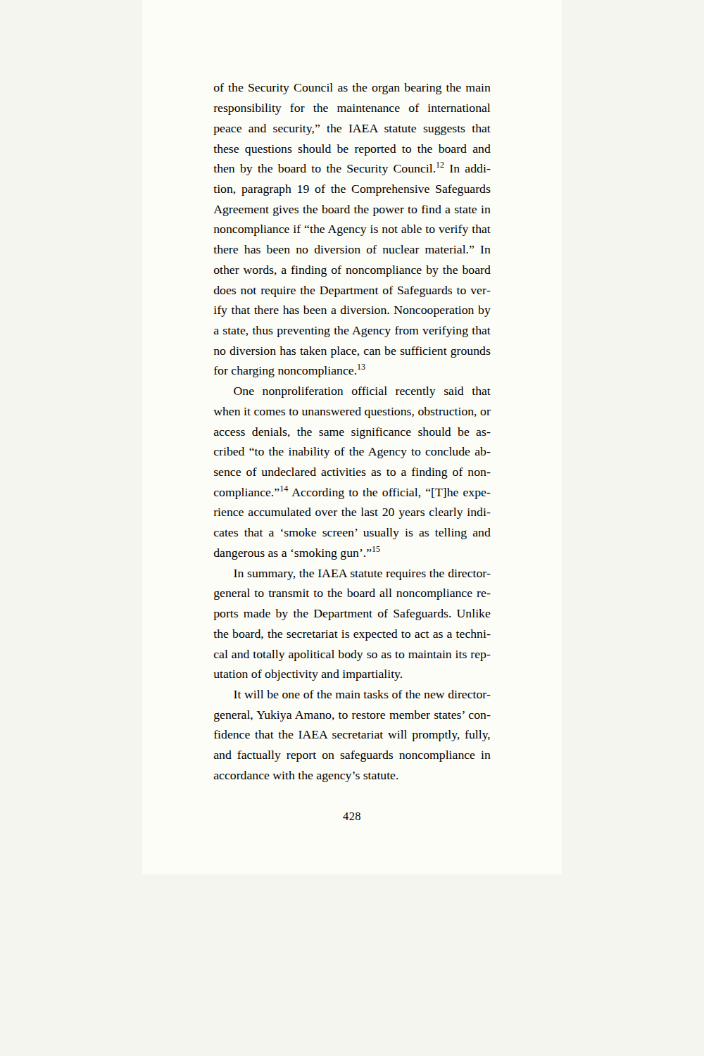of the Security Council as the organ bearing the main responsibility for the maintenance of international peace and security,” the IAEA statute suggests that these questions should be reported to the board and then by the board to the Security Council.12 In addition, paragraph 19 of the Comprehensive Safeguards Agreement gives the board the power to find a state in noncompliance if “the Agency is not able to verify that there has been no diversion of nuclear material.” In other words, a finding of noncompliance by the board does not require the Department of Safeguards to verify that there has been a diversion. Noncooperation by a state, thus preventing the Agency from verifying that no diversion has taken place, can be sufficient grounds for charging noncompliance.13
One nonproliferation official recently said that when it comes to unanswered questions, obstruction, or access denials, the same significance should be ascribed “to the inability of the Agency to conclude absence of undeclared activities as to a finding of non-compliance.”14 According to the official, “[T]he experience accumulated over the last 20 years clearly indicates that a ‘smoke screen’ usually is as telling and dangerous as a ‘smoking gun’.”15
In summary, the IAEA statute requires the director-general to transmit to the board all noncompliance reports made by the Department of Safeguards. Unlike the board, the secretariat is expected to act as a technical and totally apolitical body so as to maintain its reputation of objectivity and impartiality.
It will be one of the main tasks of the new director-general, Yukiya Amano, to restore member states’ confidence that the IAEA secretariat will promptly, fully, and factually report on safeguards noncompliance in accordance with the agency’s statute.
428